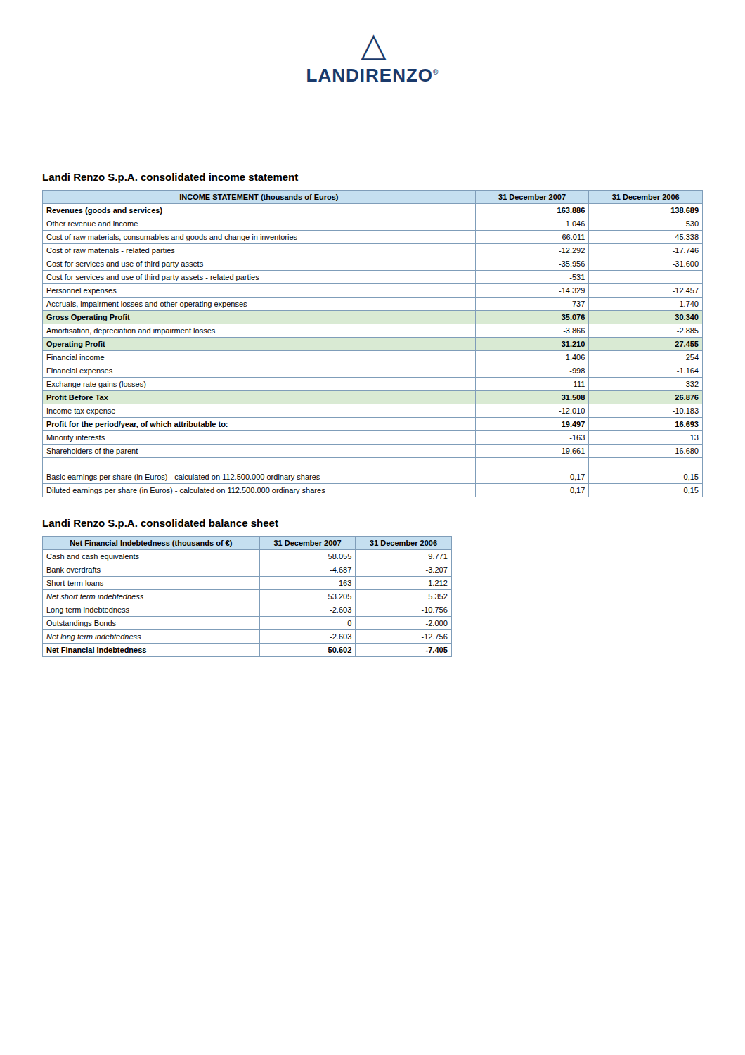△
LANDIRENZO®
Landi Renzo S.p.A. consolidated income statement
| INCOME STATEMENT (thousands of Euros) | 31 December 2007 | 31 December 2006 |
| --- | --- | --- |
| Revenues (goods and services) | 163.886 | 138.689 |
| Other revenue and income | 1.046 | 530 |
| Cost of raw materials, consumables and goods and change in inventories | -66.011 | -45.338 |
| Cost of raw materials - related parties | -12.292 | -17.746 |
| Cost for services and use of third party assets | -35.956 | -31.600 |
| Cost for services and use of third party assets - related parties | -531 | |
| Personnel expenses | -14.329 | -12.457 |
| Accruals, impairment losses and other operating expenses | -737 | -1.740 |
| Gross Operating Profit | 35.076 | 30.340 |
| Amortisation, depreciation and impairment losses | -3.866 | -2.885 |
| Operating Profit | 31.210 | 27.455 |
| Financial income | 1.406 | 254 |
| Financial expenses | -998 | -1.164 |
| Exchange rate gains (losses) | -111 | 332 |
| Profit Before Tax | 31.508 | 26.876 |
| Income tax expense | -12.010 | -10.183 |
| Profit for the period/year, of which attributable to: | 19.497 | 16.693 |
| Minority interests | -163 | 13 |
| Shareholders of the parent | 19.661 | 16.680 |
| Basic earnings per share (in Euros) - calculated on 112.500.000 ordinary shares | 0,17 | 0,15 |
| Diluted earnings per share (in Euros) - calculated on 112.500.000 ordinary shares | 0,17 | 0,15 |
Landi Renzo S.p.A. consolidated balance sheet
| Net Financial Indebtedness (thousands of €) | 31 December 2007 | 31 December 2006 |
| --- | --- | --- |
| Cash and cash equivalents | 58.055 | 9.771 |
| Bank overdrafts | -4.687 | -3.207 |
| Short-term loans | -163 | -1.212 |
| Net short term indebtedness | 53.205 | 5.352 |
| Long term indebtedness | -2.603 | -10.756 |
| Outstandings Bonds | 0 | -2.000 |
| Net long term indebtedness | -2.603 | -12.756 |
| Net Financial Indebtedness | 50.602 | -7.405 |